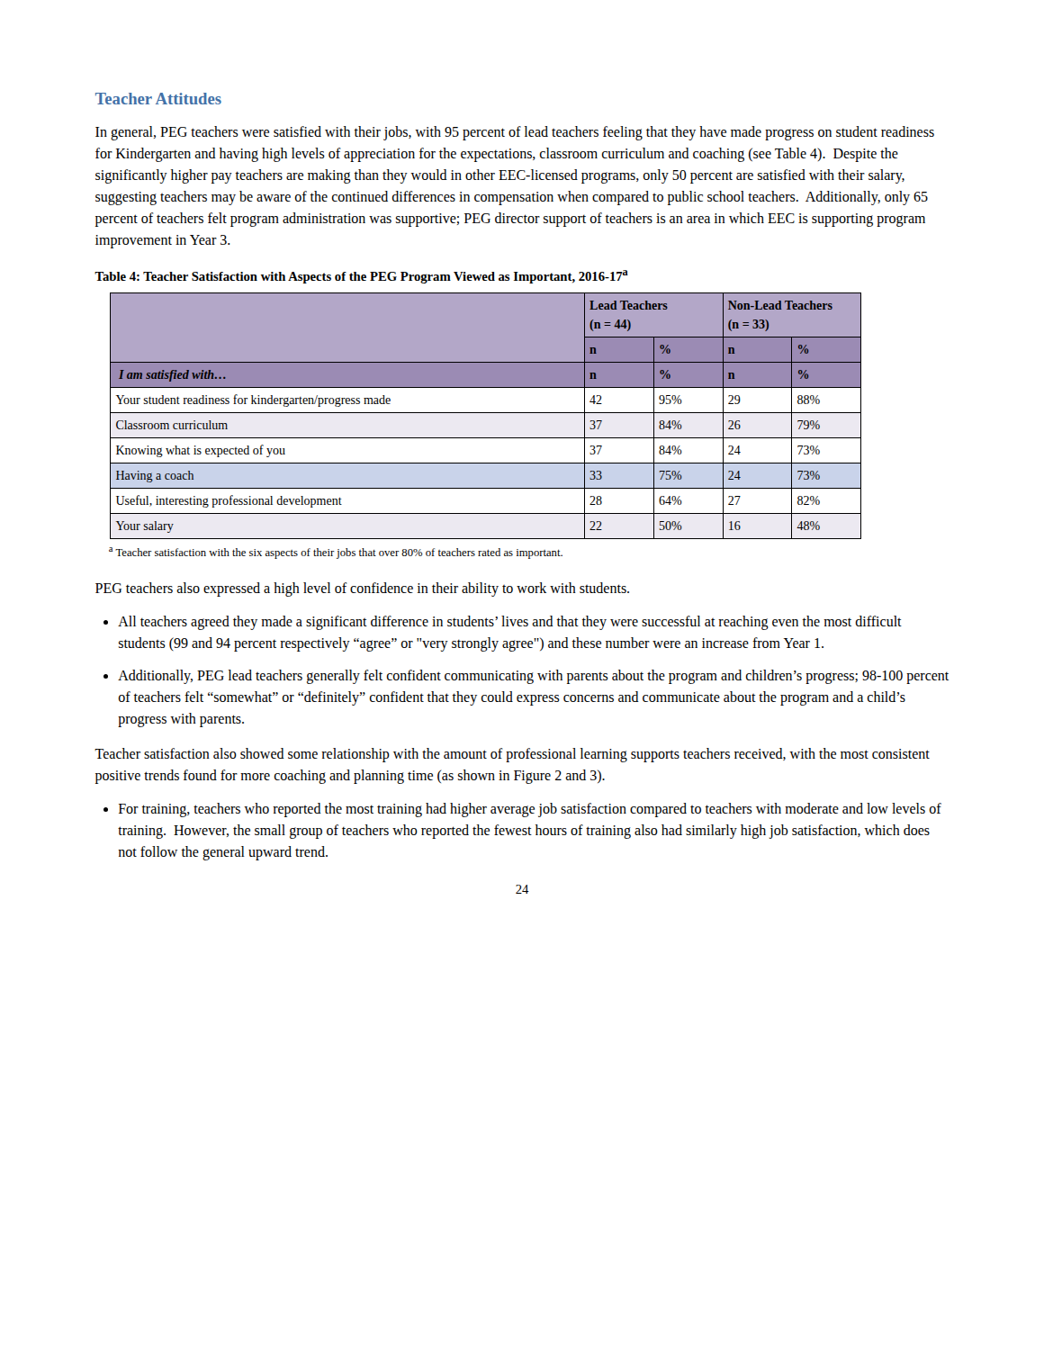Teacher Attitudes
In general, PEG teachers were satisfied with their jobs, with 95 percent of lead teachers feeling that they have made progress on student readiness for Kindergarten and having high levels of appreciation for the expectations, classroom curriculum and coaching (see Table 4). Despite the significantly higher pay teachers are making than they would in other EEC-licensed programs, only 50 percent are satisfied with their salary, suggesting teachers may be aware of the continued differences in compensation when compared to public school teachers. Additionally, only 65 percent of teachers felt program administration was supportive; PEG director support of teachers is an area in which EEC is supporting program improvement in Year 3.
Table 4: Teacher Satisfaction with Aspects of the PEG Program Viewed as Important, 2016-17a
| | Lead Teachers (n = 44) | Non-Lead Teachers (n = 33) |
| --- | --- | --- |
| n | % | n | % |
| I am satisfied with… | n | % | n | % |
| Your student readiness for kindergarten/progress made | 42 | 95% | 29 | 88% |
| Classroom curriculum | 37 | 84% | 26 | 79% |
| Knowing what is expected of you | 37 | 84% | 24 | 73% |
| Having a coach | 33 | 75% | 24 | 73% |
| Useful, interesting professional development | 28 | 64% | 27 | 82% |
| Your salary | 22 | 50% | 16 | 48% |
a Teacher satisfaction with the six aspects of their jobs that over 80% of teachers rated as important.
PEG teachers also expressed a high level of confidence in their ability to work with students.
All teachers agreed they made a significant difference in students’ lives and that they were successful at reaching even the most difficult students (99 and 94 percent respectively “agree” or "very strongly agree") and these number were an increase from Year 1.
Additionally, PEG lead teachers generally felt confident communicating with parents about the program and children’s progress; 98-100 percent of teachers felt “somewhat” or “definitely” confident that they could express concerns and communicate about the program and a child’s progress with parents.
Teacher satisfaction also showed some relationship with the amount of professional learning supports teachers received, with the most consistent positive trends found for more coaching and planning time (as shown in Figure 2 and 3).
For training, teachers who reported the most training had higher average job satisfaction compared to teachers with moderate and low levels of training. However, the small group of teachers who reported the fewest hours of training also had similarly high job satisfaction, which does not follow the general upward trend.
24